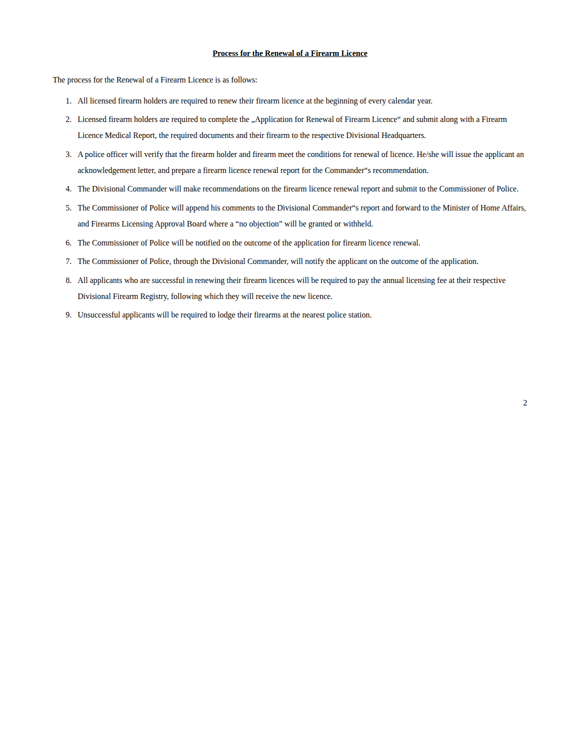Process for the Renewal of a Firearm Licence
The process for the Renewal of a Firearm Licence is as follows:
All licensed firearm holders are required to renew their firearm licence at the beginning of every calendar year.
Licensed firearm holders are required to complete the „Application for Renewal of Firearm Licence“ and submit along with a Firearm Licence Medical Report, the required documents and their firearm to the respective Divisional Headquarters.
A police officer will verify that the firearm holder and firearm meet the conditions for renewal of licence. He/she will issue the applicant an acknowledgement letter, and prepare a firearm licence renewal report for the Commander“s recommendation.
The Divisional Commander will make recommendations on the firearm licence renewal report and submit to the Commissioner of Police.
The Commissioner of Police will append his comments to the Divisional Commander“s report and forward to the Minister of Home Affairs, and Firearms Licensing Approval Board where a “no objection” will be granted or withheld.
The Commissioner of Police will be notified on the outcome of the application for firearm licence renewal.
The Commissioner of Police, through the Divisional Commander, will notify the applicant on the outcome of the application.
All applicants who are successful in renewing their firearm licences will be required to pay the annual licensing fee at their respective Divisional Firearm Registry, following which they will receive the new licence.
Unsuccessful applicants will be required to lodge their firearms at the nearest police station.
2